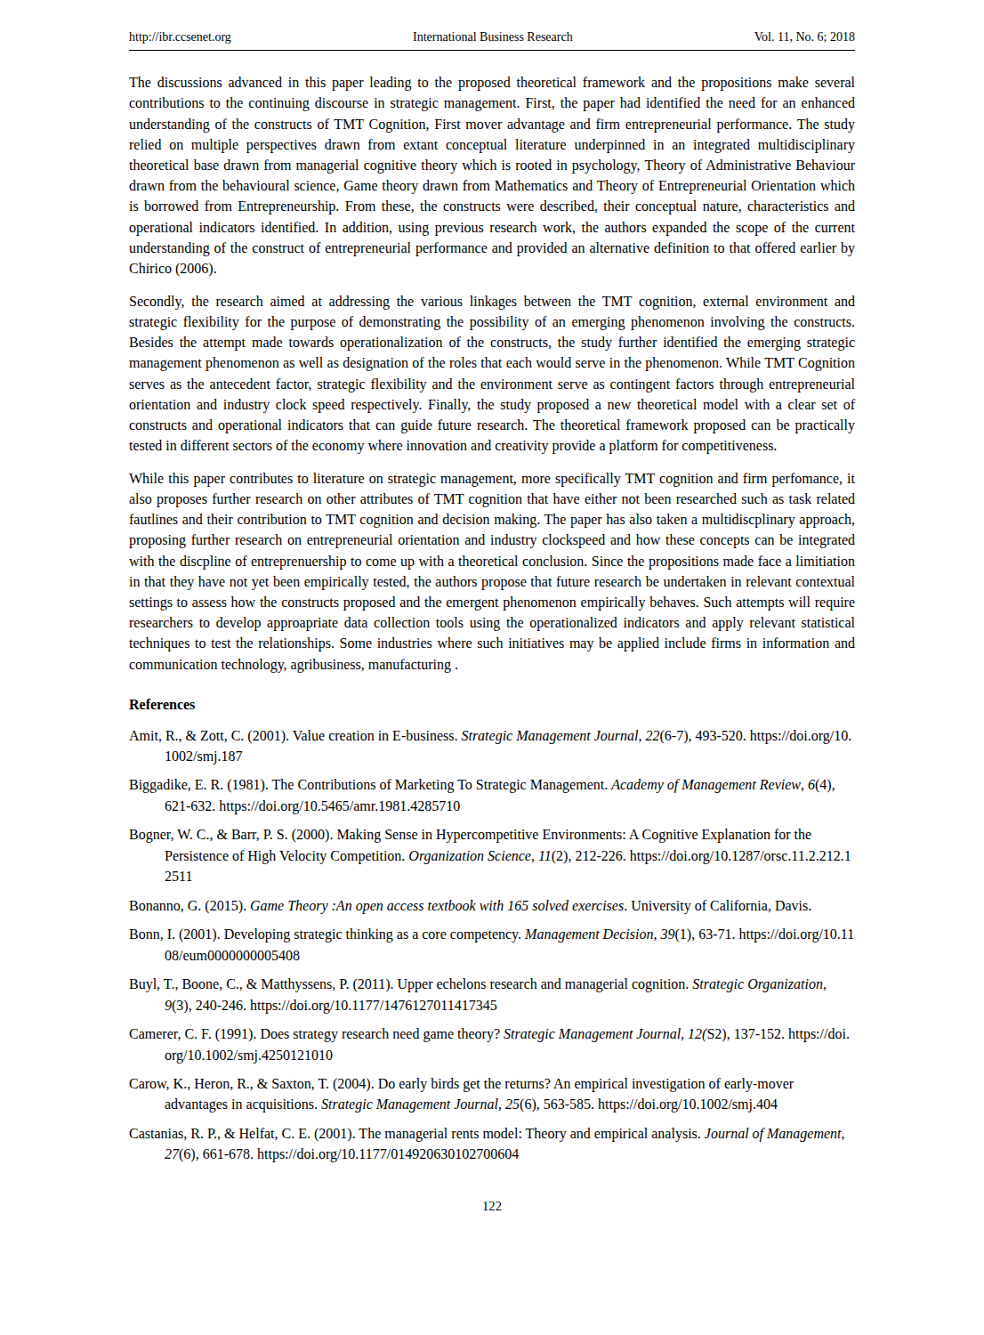http://ibr.ccsenet.org International Business Research Vol. 11, No. 6; 2018
The discussions advanced in this paper leading to the proposed theoretical framework and the propositions make several contributions to the continuing discourse in strategic management. First, the paper had identified the need for an enhanced understanding of the constructs of TMT Cognition, First mover advantage and firm entrepreneurial performance. The study relied on multiple perspectives drawn from extant conceptual literature underpinned in an integrated multidisciplinary theoretical base drawn from managerial cognitive theory which is rooted in psychology, Theory of Administrative Behaviour drawn from the behavioural science, Game theory drawn from Mathematics and Theory of Entrepreneurial Orientation which is borrowed from Entrepreneurship. From these, the constructs were described, their conceptual nature, characteristics and operational indicators identified. In addition, using previous research work, the authors expanded the scope of the current understanding of the construct of entrepreneurial performance and provided an alternative definition to that offered earlier by Chirico (2006).
Secondly, the research aimed at addressing the various linkages between the TMT cognition, external environment and strategic flexibility for the purpose of demonstrating the possibility of an emerging phenomenon involving the constructs. Besides the attempt made towards operationalization of the constructs, the study further identified the emerging strategic management phenomenon as well as designation of the roles that each would serve in the phenomenon. While TMT Cognition serves as the antecedent factor, strategic flexibility and the environment serve as contingent factors through entrepreneurial orientation and industry clock speed respectively. Finally, the study proposed a new theoretical model with a clear set of constructs and operational indicators that can guide future research. The theoretical framework proposed can be practically tested in different sectors of the economy where innovation and creativity provide a platform for competitiveness.
While this paper contributes to literature on strategic management, more specifically TMT cognition and firm perfomance, it also proposes further research on other attributes of TMT cognition that have either not been researched such as task related fautlines and their contribution to TMT cognition and decision making. The paper has also taken a multidiscplinary approach, proposing further research on entrepreneurial orientation and industry clockspeed and how these concepts can be integrated with the discpline of entreprenuership to come up with a theoretical conclusion. Since the propositions made face a limitiation in that they have not yet been empirically tested, the authors propose that future research be undertaken in relevant contextual settings to assess how the constructs proposed and the emergent phenomenon empirically behaves. Such attempts will require researchers to develop approapriate data collection tools using the operationalized indicators and apply relevant statistical techniques to test the relationships. Some industries where such initiatives may be applied include firms in information and communication technology, agribusiness, manufacturing .
References
Amit, R., & Zott, C. (2001). Value creation in E-business. Strategic Management Journal, 22(6-7), 493-520. https://doi.org/10.1002/smj.187
Biggadike, E. R. (1981). The Contributions of Marketing To Strategic Management. Academy of Management Review, 6(4), 621-632. https://doi.org/10.5465/amr.1981.4285710
Bogner, W. C., & Barr, P. S. (2000). Making Sense in Hypercompetitive Environments: A Cognitive Explanation for the Persistence of High Velocity Competition. Organization Science, 11(2), 212-226. https://doi.org/10.1287/orsc.11.2.212.12511
Bonanno, G. (2015). Game Theory :An open access textbook with 165 solved exercises. University of California, Davis.
Bonn, I. (2001). Developing strategic thinking as a core competency. Management Decision, 39(1), 63-71. https://doi.org/10.1108/eum0000000005408
Buyl, T., Boone, C., & Matthyssens, P. (2011). Upper echelons research and managerial cognition. Strategic Organization, 9(3), 240-246. https://doi.org/10.1177/1476127011417345
Camerer, C. F. (1991). Does strategy research need game theory? Strategic Management Journal, 12(S2), 137-152. https://doi.org/10.1002/smj.4250121010
Carow, K., Heron, R., & Saxton, T. (2004). Do early birds get the returns? An empirical investigation of early-mover advantages in acquisitions. Strategic Management Journal, 25(6), 563-585. https://doi.org/10.1002/smj.404
Castanias, R. P., & Helfat, C. E. (2001). The managerial rents model: Theory and empirical analysis. Journal of Management, 27(6), 661-678. https://doi.org/10.1177/014920630102700604
122